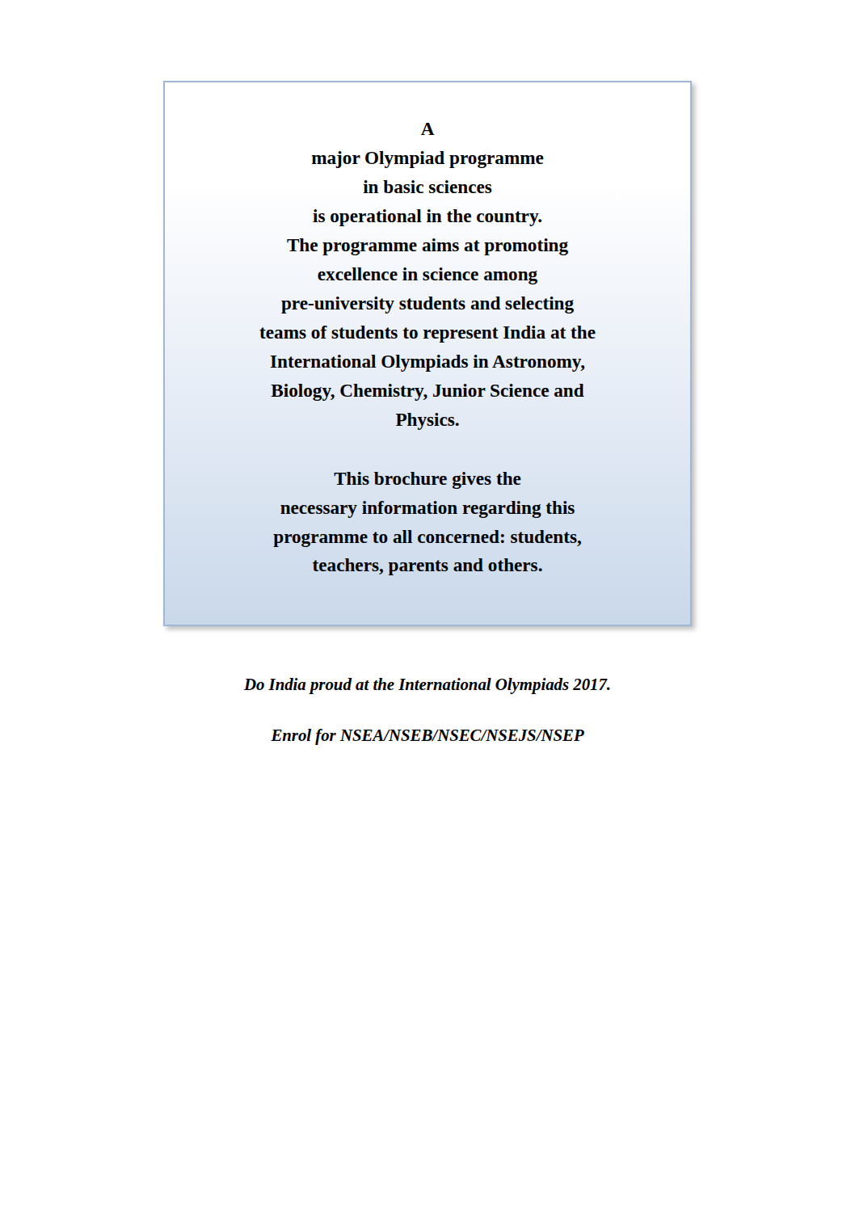A
major Olympiad programme
in basic sciences
is operational in the country.
The programme aims at promoting
excellence in science among
pre-university students and selecting
teams of students to represent India at the
International Olympiads in Astronomy,
Biology, Chemistry, Junior Science and
Physics.
This brochure gives the
necessary information regarding this
programme to all concerned: students,
teachers, parents and others.
Do India proud at the International Olympiads 2017.
Enrol for NSEA/NSEB/NSEC/NSEJS/NSEP